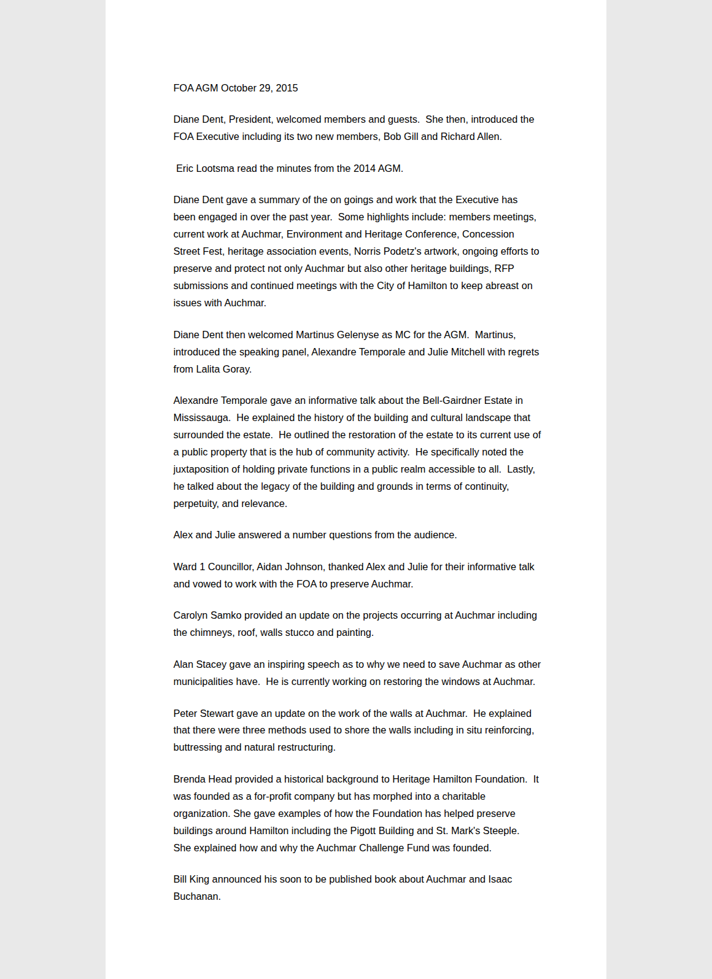FOA AGM October 29, 2015
Diane Dent, President, welcomed members and guests. She then, introduced the FOA Executive including its two new members, Bob Gill and Richard Allen.
Eric Lootsma read the minutes from the 2014 AGM.
Diane Dent gave a summary of the on goings and work that the Executive has been engaged in over the past year. Some highlights include: members meetings, current work at Auchmar, Environment and Heritage Conference, Concession Street Fest, heritage association events, Norris Podetz's artwork, ongoing efforts to preserve and protect not only Auchmar but also other heritage buildings, RFP submissions and continued meetings with the City of Hamilton to keep abreast on issues with Auchmar.
Diane Dent then welcomed Martinus Gelenyse as MC for the AGM. Martinus, introduced the speaking panel, Alexandre Temporale and Julie Mitchell with regrets from Lalita Goray.
Alexandre Temporale gave an informative talk about the Bell-Gairdner Estate in Mississauga. He explained the history of the building and cultural landscape that surrounded the estate. He outlined the restoration of the estate to its current use of a public property that is the hub of community activity. He specifically noted the juxtaposition of holding private functions in a public realm accessible to all. Lastly, he talked about the legacy of the building and grounds in terms of continuity, perpetuity, and relevance.
Alex and Julie answered a number questions from the audience.
Ward 1 Councillor, Aidan Johnson, thanked Alex and Julie for their informative talk and vowed to work with the FOA to preserve Auchmar.
Carolyn Samko provided an update on the projects occurring at Auchmar including the chimneys, roof, walls stucco and painting.
Alan Stacey gave an inspiring speech as to why we need to save Auchmar as other municipalities have. He is currently working on restoring the windows at Auchmar.
Peter Stewart gave an update on the work of the walls at Auchmar. He explained that there were three methods used to shore the walls including in situ reinforcing, buttressing and natural restructuring.
Brenda Head provided a historical background to Heritage Hamilton Foundation. It was founded as a for-profit company but has morphed into a charitable organization. She gave examples of how the Foundation has helped preserve buildings around Hamilton including the Pigott Building and St. Mark's Steeple. She explained how and why the Auchmar Challenge Fund was founded.
Bill King announced his soon to be published book about Auchmar and Isaac Buchanan.